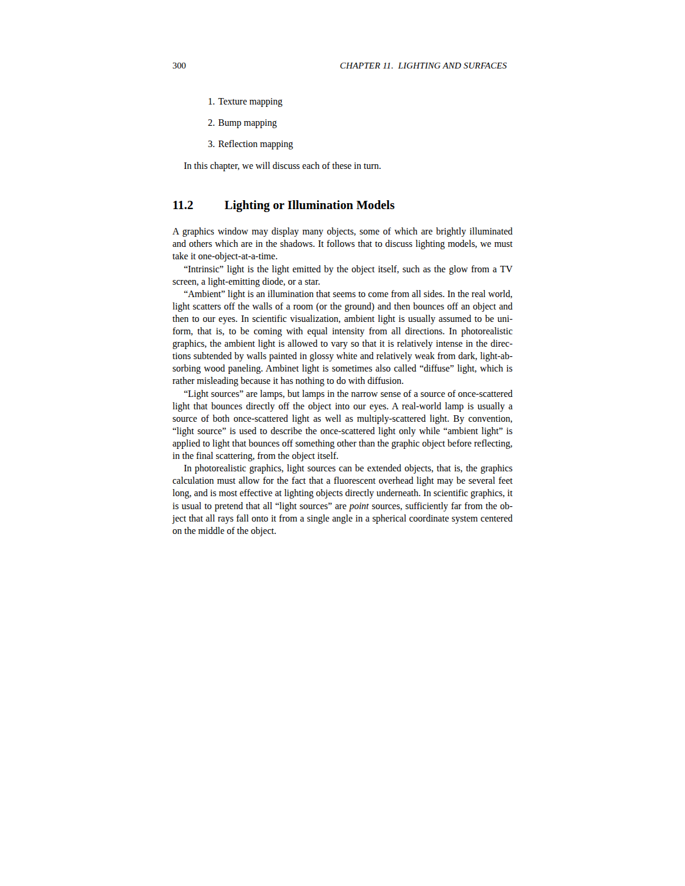300 CHAPTER 11. LIGHTING AND SURFACES
Texture mapping
Bump mapping
Reflection mapping
In this chapter, we will discuss each of these in turn.
11.2 Lighting or Illumination Models
A graphics window may display many objects, some of which are brightly illuminated and others which are in the shadows. It follows that to discuss lighting models, we must take it one-object-at-a-time.
“Intrinsic” light is the light emitted by the object itself, such as the glow from a TV screen, a light-emitting diode, or a star.
“Ambient” light is an illumination that seems to come from all sides. In the real world, light scatters off the walls of a room (or the ground) and then bounces off an object and then to our eyes. In scientific visualization, ambient light is usually assumed to be uniform, that is, to be coming with equal intensity from all directions. In photorealistic graphics, the ambient light is allowed to vary so that it is relatively intense in the directions subtended by walls painted in glossy white and relatively weak from dark, light-absorbing wood paneling. Ambinet light is sometimes also called “diffuse” light, which is rather misleading because it has nothing to do with diffusion.
“Light sources” are lamps, but lamps in the narrow sense of a source of once-scattered light that bounces directly off the object into our eyes. A real-world lamp is usually a source of both once-scattered light as well as multiply-scattered light. By convention, “light source” is used to describe the once-scattered light only while “ambient light” is applied to light that bounces off something other than the graphic object before reflecting, in the final scattering, from the object itself.
In photorealistic graphics, light sources can be extended objects, that is, the graphics calculation must allow for the fact that a fluorescent overhead light may be several feet long, and is most effective at lighting objects directly underneath. In scientific graphics, it is usual to pretend that all “light sources” are point sources, sufficiently far from the object that all rays fall onto it from a single angle in a spherical coordinate system centered on the middle of the object.